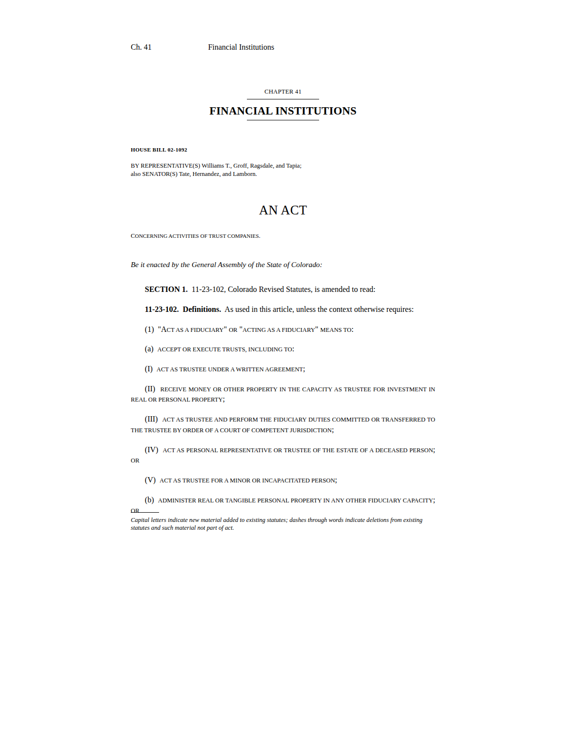Ch. 41
Financial Institutions
CHAPTER 41
FINANCIAL INSTITUTIONS
HOUSE BILL 02-1092
BY REPRESENTATIVE(S) Williams T., Groff, Ragsdale, and Tapia;
also SENATOR(S) Tate, Hernandez, and Lamborn.
AN ACT
CONCERNING ACTIVITIES OF TRUST COMPANIES.
Be it enacted by the General Assembly of the State of Colorado:
SECTION 1. 11-23-102, Colorado Revised Statutes, is amended to read:
11-23-102. Definitions. As used in this article, unless the context otherwise requires:
(1) "ACT AS A FIDUCIARY" OR "ACTING AS A FIDUCIARY" MEANS TO:
(a) ACCEPT OR EXECUTE TRUSTS, INCLUDING TO:
(I) ACT AS TRUSTEE UNDER A WRITTEN AGREEMENT;
(II) RECEIVE MONEY OR OTHER PROPERTY IN THE CAPACITY AS TRUSTEE FOR INVESTMENT IN REAL OR PERSONAL PROPERTY;
(III) ACT AS TRUSTEE AND PERFORM THE FIDUCIARY DUTIES COMMITTED OR TRANSFERRED TO THE TRUSTEE BY ORDER OF A COURT OF COMPETENT JURISDICTION;
(IV) ACT AS PERSONAL REPRESENTATIVE OR TRUSTEE OF THE ESTATE OF A DECEASED PERSON; OR
(V) ACT AS TRUSTEE FOR A MINOR OR INCAPACITATED PERSON;
(b) ADMINISTER REAL OR TANGIBLE PERSONAL PROPERTY IN ANY OTHER FIDUCIARY CAPACITY; OR
Capital letters indicate new material added to existing statutes; dashes through words indicate deletions from existing statutes and such material not part of act.